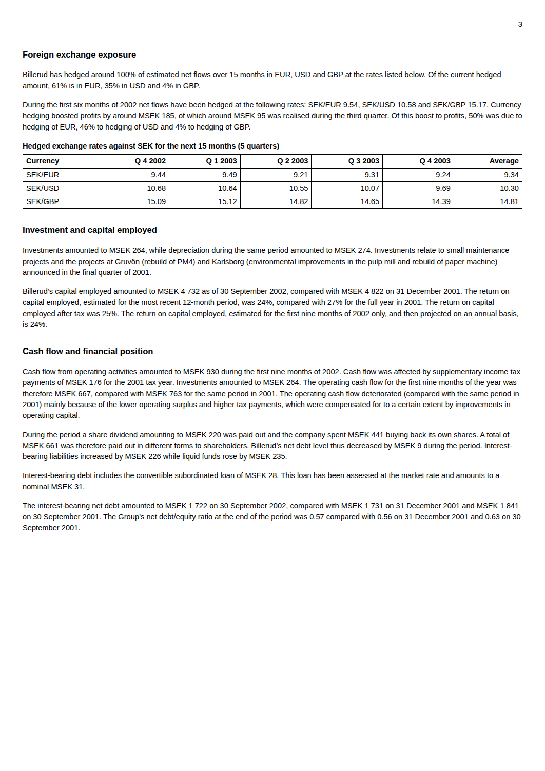3
Foreign exchange exposure
Billerud has hedged around 100% of estimated net flows over 15 months in EUR, USD and GBP at the rates listed below. Of the current hedged amount, 61% is in EUR, 35% in USD and 4% in GBP.
During the first six months of 2002 net flows have been hedged at the following rates: SEK/EUR 9.54, SEK/USD 10.58 and SEK/GBP 15.17. Currency hedging boosted profits by around MSEK 185, of which around MSEK 95 was realised during the third quarter. Of this boost to profits, 50% was due to hedging of EUR, 46% to hedging of USD and 4% to hedging of GBP.
Hedged exchange rates against SEK for the next 15 months (5 quarters)
| Currency | Q 4 2002 | Q 1 2003 | Q 2 2003 | Q 3 2003 | Q 4 2003 | Average |
| --- | --- | --- | --- | --- | --- | --- |
| SEK/EUR | 9.44 | 9.49 | 9.21 | 9.31 | 9.24 | 9.34 |
| SEK/USD | 10.68 | 10.64 | 10.55 | 10.07 | 9.69 | 10.30 |
| SEK/GBP | 15.09 | 15.12 | 14.82 | 14.65 | 14.39 | 14.81 |
Investment and capital employed
Investments amounted to MSEK 264, while depreciation during the same period amounted to MSEK 274. Investments relate to small maintenance projects and the projects at Gruvön (rebuild of PM4) and Karlsborg (environmental improvements in the pulp mill and rebuild of paper machine) announced in the final quarter of 2001.
Billerud’s capital employed amounted to MSEK 4 732 as of 30 September 2002, compared with MSEK 4 822 on 31 December 2001. The return on capital employed, estimated for the most recent 12-month period, was 24%, compared with 27% for the full year in 2001. The return on capital employed after tax was 25%. The return on capital employed, estimated for the first nine months of 2002 only, and then projected on an annual basis, is 24%.
Cash flow and financial position
Cash flow from operating activities amounted to MSEK 930 during the first nine months of 2002. Cash flow was affected by supplementary income tax payments of MSEK 176 for the 2001 tax year. Investments amounted to MSEK 264. The operating cash flow for the first nine months of the year was therefore MSEK 667, compared with MSEK 763 for the same period in 2001. The operating cash flow deteriorated (compared with the same period in 2001) mainly because of the lower operating surplus and higher tax payments, which were compensated for to a certain extent by improvements in operating capital.
During the period a share dividend amounting to MSEK 220 was paid out and the company spent MSEK 441 buying back its own shares. A total of MSEK 661 was therefore paid out in different forms to shareholders. Billerud’s net debt level thus decreased by MSEK 9 during the period. Interest-bearing liabilities increased by MSEK 226 while liquid funds rose by MSEK 235.
Interest-bearing debt includes the convertible subordinated loan of MSEK 28. This loan has been assessed at the market rate and amounts to a nominal MSEK 31.
The interest-bearing net debt amounted to MSEK 1 722 on 30 September 2002, compared with MSEK 1 731 on 31 December 2001 and MSEK 1 841 on 30 September 2001. The Group’s net debt/equity ratio at the end of the period was 0.57 compared with 0.56 on 31 December 2001 and 0.63 on 30 September 2001.